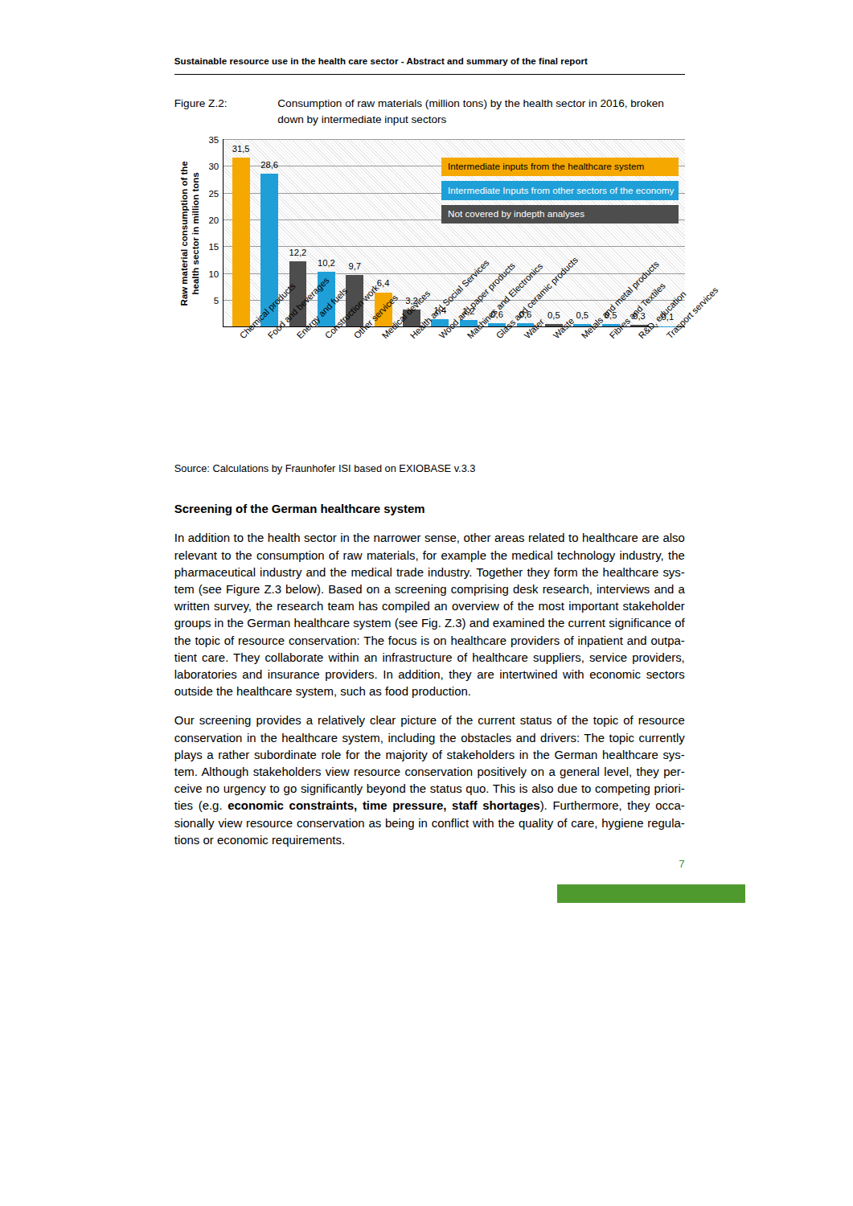Sustainable resource use in the health care sector - Abstract and summary of the final report
Figure Z.2:
Consumption of raw materials (million tons) by the health sector in 2016, broken down by intermediate input sectors
Raw material consumption of the
health sector in million tons
35
30
25
20
15
10
5
Intermediate inputs from the healthcare system
Intermediate Inputs from other sectors of the economy
Not covered by indepth analyses
31,5
28,6
12,2
10,2
9,7
6,4
3,2
1,4
1,2
0,6
0,6
0,5
0,5
0,5
0,3
0,1
Chemical products
Food and beverages
Energy and fuels
Construction work
Other services
Medical devices
Health and Social Services
Wood and paper products
Machines and Electronics
Glass and ceramic products
Water
Waste
Metals and metal products
Fibres and Textiles
R&D, education
Trasport services
Source: Calculations by Fraunhofer ISI based on EXIOBASE v.3.3
Screening of the German healthcare system
In addition to the health sector in the narrower sense, other areas related to healthcare are also relevant to the consumption of raw materials, for example the medical technology industry, the pharmaceutical industry and the medical trade industry. Together they form the healthcare system (see Figure Z.3 below). Based on a screening comprising desk research, interviews and a written survey, the research team has compiled an overview of the most important stakeholder groups in the German healthcare system (see Fig. Z.3) and examined the current significance of the topic of resource conservation: The focus is on healthcare providers of inpatient and outpatient care. They collaborate within an infrastructure of healthcare suppliers, service providers, laboratories and insurance providers. In addition, they are intertwined with economic sectors outside the healthcare system, such as food production.
Our screening provides a relatively clear picture of the current status of the topic of resource conservation in the healthcare system, including the obstacles and drivers: The topic currently plays a rather subordinate role for the majority of stakeholders in the German healthcare system. Although stakeholders view resource conservation positively on a general level, they perceive no urgency to go significantly beyond the status quo. This is also due to competing priorities (e.g. economic constraints, time pressure, staff shortages). Furthermore, they occasionally view resource conservation as being in conflict with the quality of care, hygiene regulations or economic requirements.
7